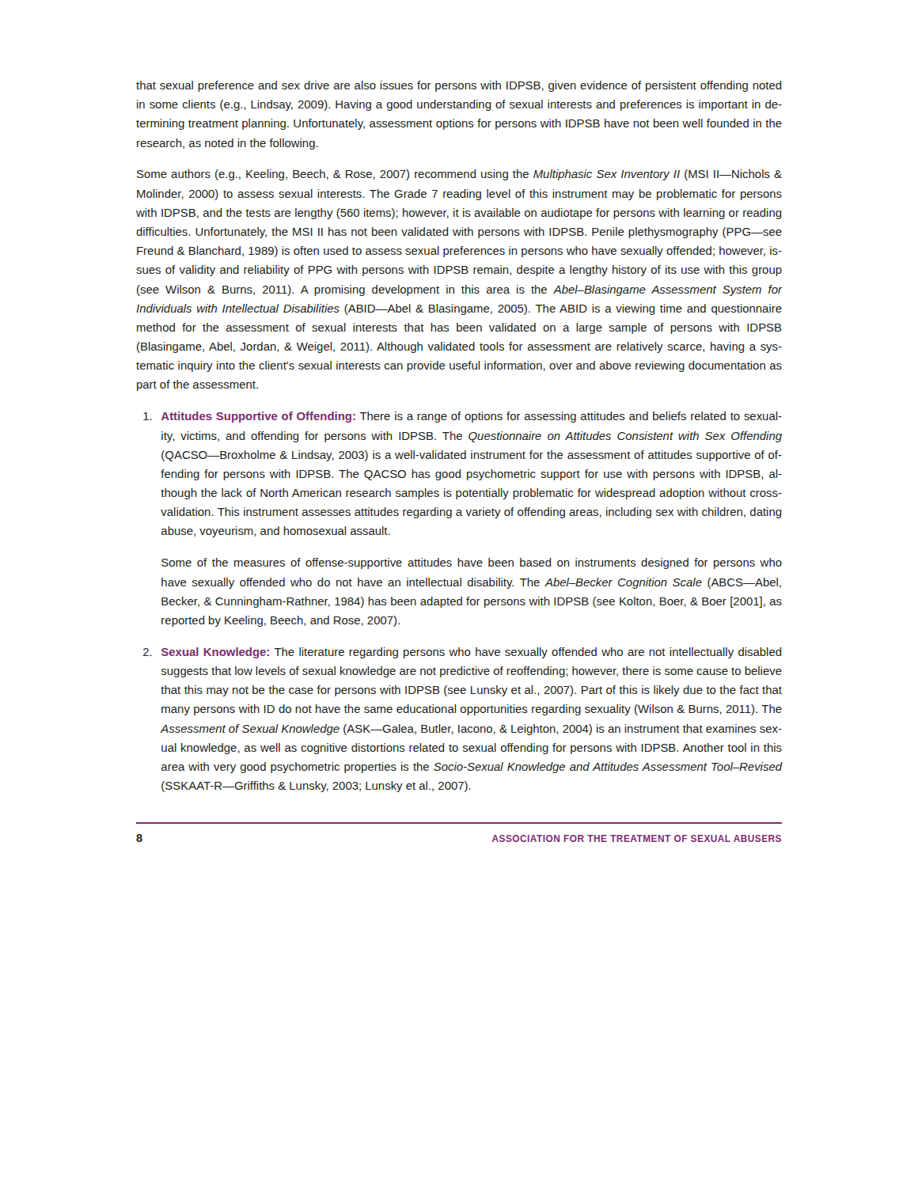that sexual preference and sex drive are also issues for persons with IDPSB, given evidence of persistent offending noted in some clients (e.g., Lindsay, 2009). Having a good understanding of sexual interests and preferences is important in determining treatment planning. Unfortunately, assessment options for persons with IDPSB have not been well founded in the research, as noted in the following.
Some authors (e.g., Keeling, Beech, & Rose, 2007) recommend using the Multiphasic Sex Inventory II (MSI II—Nichols & Molinder, 2000) to assess sexual interests. The Grade 7 reading level of this instrument may be problematic for persons with IDPSB, and the tests are lengthy (560 items); however, it is available on audiotape for persons with learning or reading difficulties. Unfortunately, the MSI II has not been validated with persons with IDPSB. Penile plethysmography (PPG—see Freund & Blanchard, 1989) is often used to assess sexual preferences in persons who have sexually offended; however, issues of validity and reliability of PPG with persons with IDPSB remain, despite a lengthy history of its use with this group (see Wilson & Burns, 2011). A promising development in this area is the Abel–Blasingame Assessment System for Individuals with Intellectual Disabilities (ABID—Abel & Blasingame, 2005). The ABID is a viewing time and questionnaire method for the assessment of sexual interests that has been validated on a large sample of persons with IDPSB (Blasingame, Abel, Jordan, & Weigel, 2011). Although validated tools for assessment are relatively scarce, having a systematic inquiry into the client's sexual interests can provide useful information, over and above reviewing documentation as part of the assessment.
Attitudes Supportive of Offending: There is a range of options for assessing attitudes and beliefs related to sexuality, victims, and offending for persons with IDPSB. The Questionnaire on Attitudes Consistent with Sex Offending (QACSO—Broxholme & Lindsay, 2003) is a well-validated instrument for the assessment of attitudes supportive of offending for persons with IDPSB. The QACSO has good psychometric support for use with persons with IDPSB, although the lack of North American research samples is potentially problematic for widespread adoption without cross-validation. This instrument assesses attitudes regarding a variety of offending areas, including sex with children, dating abuse, voyeurism, and homosexual assault.
Some of the measures of offense-supportive attitudes have been based on instruments designed for persons who have sexually offended who do not have an intellectual disability. The Abel–Becker Cognition Scale (ABCS—Abel, Becker, & Cunningham-Rathner, 1984) has been adapted for persons with IDPSB (see Kolton, Boer, & Boer [2001], as reported by Keeling, Beech, and Rose, 2007).
Sexual Knowledge: The literature regarding persons who have sexually offended who are not intellectually disabled suggests that low levels of sexual knowledge are not predictive of reoffending; however, there is some cause to believe that this may not be the case for persons with IDPSB (see Lunsky et al., 2007). Part of this is likely due to the fact that many persons with ID do not have the same educational opportunities regarding sexuality (Wilson & Burns, 2011). The Assessment of Sexual Knowledge (ASK—Galea, Butler, Iacono, & Leighton, 2004) is an instrument that examines sexual knowledge, as well as cognitive distortions related to sexual offending for persons with IDPSB. Another tool in this area with very good psychometric properties is the Socio-Sexual Knowledge and Attitudes Assessment Tool–Revised (SSKAAT-R—Griffiths & Lunsky, 2003; Lunsky et al., 2007).
8 Association for the Treatment of Sexual Abusers